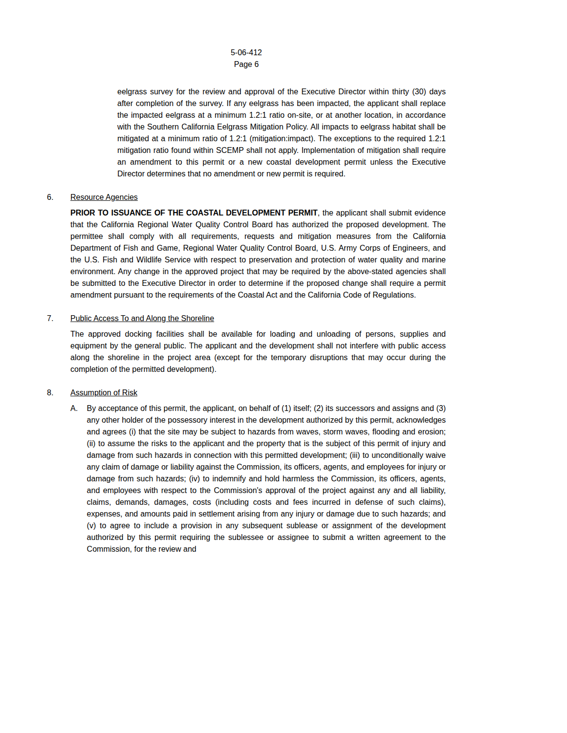5-06-412
Page 6
eelgrass survey for the review and approval of the Executive Director within thirty (30) days after completion of the survey. If any eelgrass has been impacted, the applicant shall replace the impacted eelgrass at a minimum 1.2:1 ratio on-site, or at another location, in accordance with the Southern California Eelgrass Mitigation Policy. All impacts to eelgrass habitat shall be mitigated at a minimum ratio of 1.2:1 (mitigation:impact). The exceptions to the required 1.2:1 mitigation ratio found within SCEMP shall not apply. Implementation of mitigation shall require an amendment to this permit or a new coastal development permit unless the Executive Director determines that no amendment or new permit is required.
6. Resource Agencies
PRIOR TO ISSUANCE OF THE COASTAL DEVELOPMENT PERMIT, the applicant shall submit evidence that the California Regional Water Quality Control Board has authorized the proposed development. The permittee shall comply with all requirements, requests and mitigation measures from the California Department of Fish and Game, Regional Water Quality Control Board, U.S. Army Corps of Engineers, and the U.S. Fish and Wildlife Service with respect to preservation and protection of water quality and marine environment. Any change in the approved project that may be required by the above-stated agencies shall be submitted to the Executive Director in order to determine if the proposed change shall require a permit amendment pursuant to the requirements of the Coastal Act and the California Code of Regulations.
7. Public Access To and Along the Shoreline
The approved docking facilities shall be available for loading and unloading of persons, supplies and equipment by the general public. The applicant and the development shall not interfere with public access along the shoreline in the project area (except for the temporary disruptions that may occur during the completion of the permitted development).
8. Assumption of Risk
A. By acceptance of this permit, the applicant, on behalf of (1) itself; (2) its successors and assigns and (3) any other holder of the possessory interest in the development authorized by this permit, acknowledges and agrees (i) that the site may be subject to hazards from waves, storm waves, flooding and erosion; (ii) to assume the risks to the applicant and the property that is the subject of this permit of injury and damage from such hazards in connection with this permitted development; (iii) to unconditionally waive any claim of damage or liability against the Commission, its officers, agents, and employees for injury or damage from such hazards; (iv) to indemnify and hold harmless the Commission, its officers, agents, and employees with respect to the Commission's approval of the project against any and all liability, claims, demands, damages, costs (including costs and fees incurred in defense of such claims), expenses, and amounts paid in settlement arising from any injury or damage due to such hazards; and (v) to agree to include a provision in any subsequent sublease or assignment of the development authorized by this permit requiring the sublessee or assignee to submit a written agreement to the Commission, for the review and